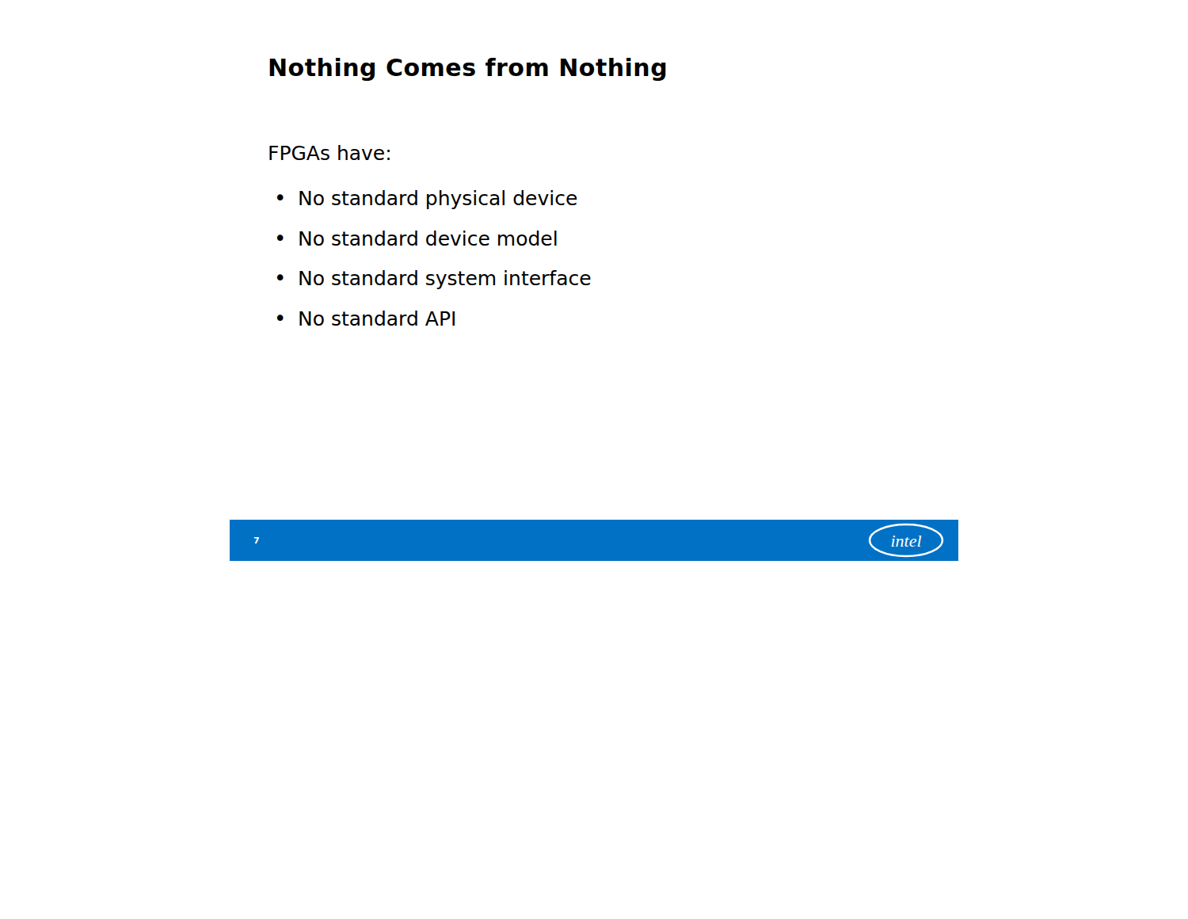Nothing Comes from Nothing
FPGAs have:
No standard physical device
No standard device model
No standard system interface
No standard API
7
intel